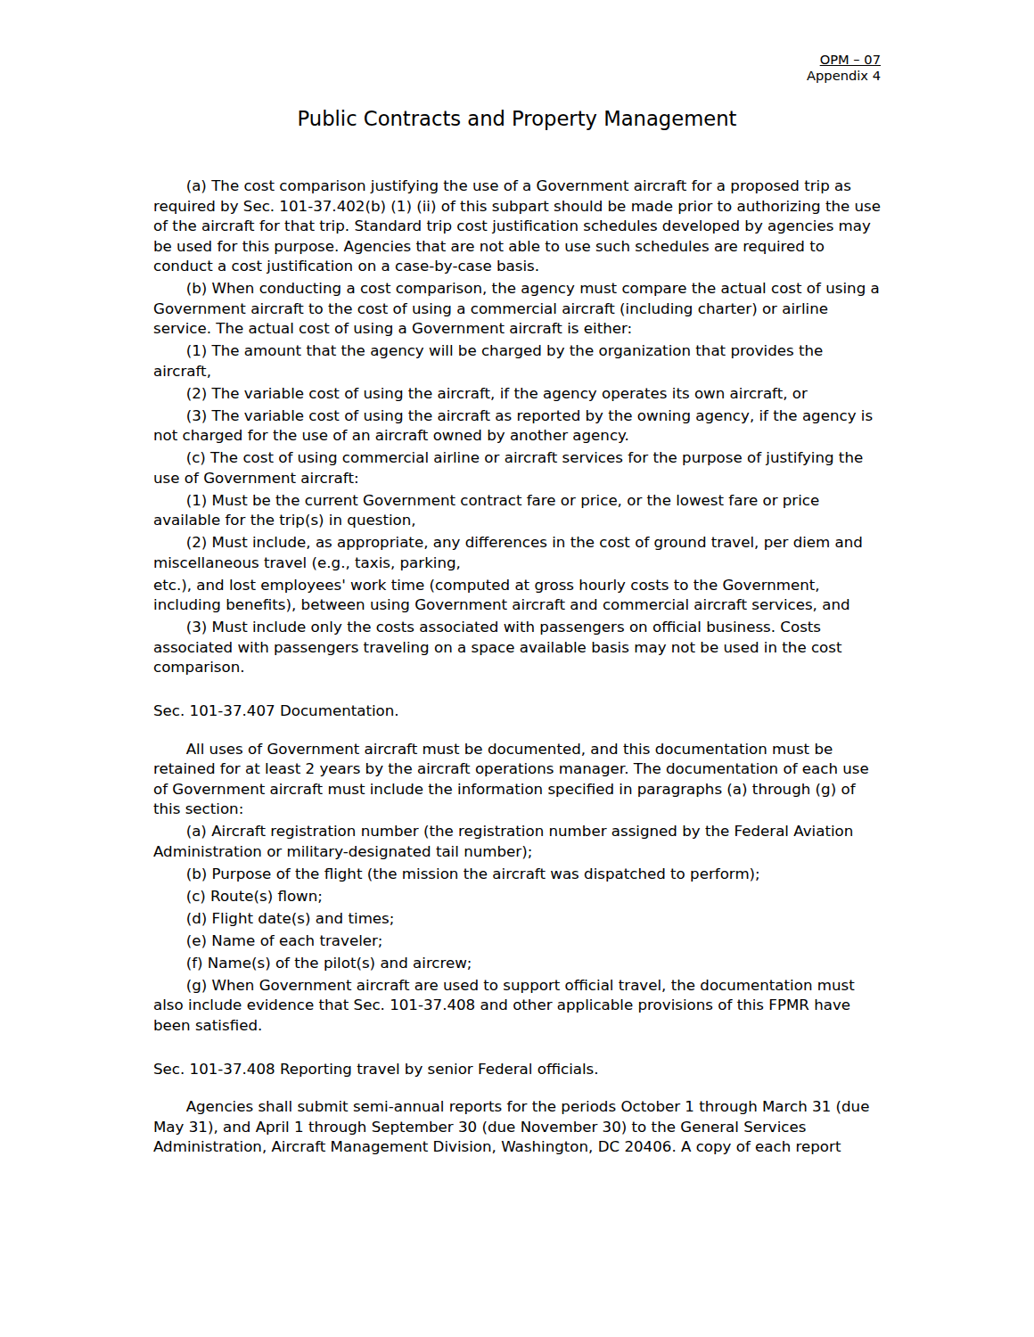OPM – 07
Appendix 4
Public Contracts and Property Management
(a) The cost comparison justifying the use of a Government aircraft for a proposed trip as required by Sec. 101-37.402(b) (1) (ii) of this subpart should be made prior to authorizing the use of the aircraft for that trip. Standard trip cost justification schedules developed by agencies may be used for this purpose. Agencies that are not able to use such schedules are required to conduct a cost justification on a case-by-case basis.
(b) When conducting a cost comparison, the agency must compare the actual cost of using a Government aircraft to the cost of using a commercial aircraft (including charter) or airline service. The actual cost of using a Government aircraft is either:
(1) The amount that the agency will be charged by the organization that provides the aircraft,
(2) The variable cost of using the aircraft, if the agency operates its own aircraft, or
(3) The variable cost of using the aircraft as reported by the owning agency, if the agency is not charged for the use of an aircraft owned by another agency.
(c) The cost of using commercial airline or aircraft services for the purpose of justifying the use of Government aircraft:
(1) Must be the current Government contract fare or price, or the lowest fare or price available for the trip(s) in question,
(2) Must include, as appropriate, any differences in the cost of ground travel, per diem and miscellaneous travel (e.g., taxis, parking,
etc.), and lost employees' work time (computed at gross hourly costs to the Government, including benefits), between using Government aircraft and commercial aircraft services, and
(3) Must include only the costs associated with passengers on official business. Costs associated with passengers traveling on a space available basis may not be used in the cost comparison.
Sec. 101-37.407 Documentation.
All uses of Government aircraft must be documented, and this documentation must be retained for at least 2 years by the aircraft operations manager. The documentation of each use of Government aircraft must include the information specified in paragraphs (a) through (g) of this section:
(a) Aircraft registration number (the registration number assigned by the Federal Aviation Administration or military-designated tail number);
(b) Purpose of the flight (the mission the aircraft was dispatched to perform);
(c) Route(s) flown;
(d) Flight date(s) and times;
(e) Name of each traveler;
(f) Name(s) of the pilot(s) and aircrew;
(g) When Government aircraft are used to support official travel, the documentation must also include evidence that Sec. 101-37.408 and other applicable provisions of this FPMR have been satisfied.
Sec. 101-37.408 Reporting travel by senior Federal officials.
Agencies shall submit semi-annual reports for the periods October 1 through March 31 (due May 31), and April 1 through September 30 (due November 30) to the General Services Administration, Aircraft Management Division, Washington, DC 20406. A copy of each report